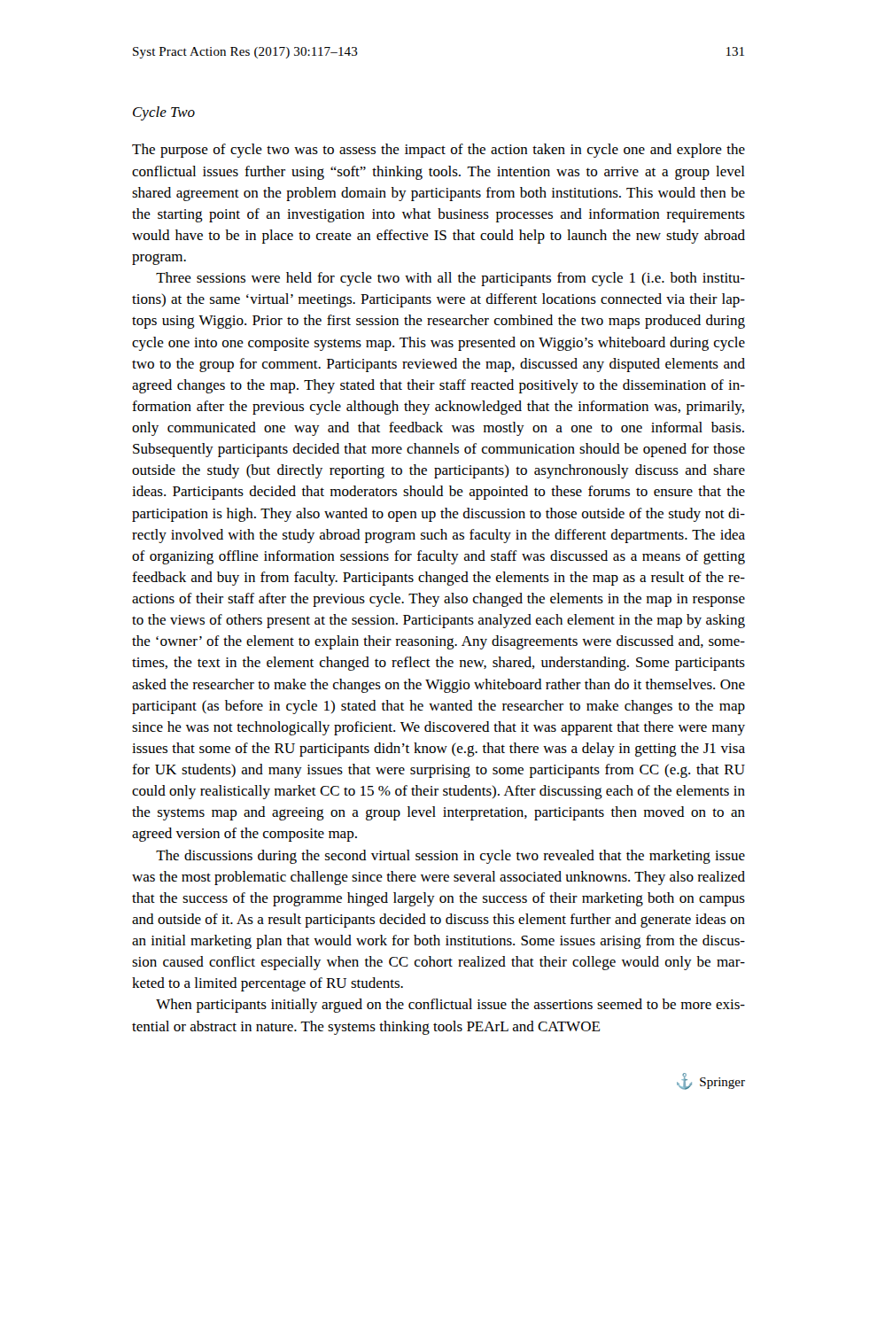Syst Pract Action Res (2017) 30:117–143 131
Cycle Two
The purpose of cycle two was to assess the impact of the action taken in cycle one and explore the conflictual issues further using “soft” thinking tools. The intention was to arrive at a group level shared agreement on the problem domain by participants from both institutions. This would then be the starting point of an investigation into what business processes and information requirements would have to be in place to create an effective IS that could help to launch the new study abroad program.
Three sessions were held for cycle two with all the participants from cycle 1 (i.e. both institutions) at the same ‘virtual’ meetings. Participants were at different locations connected via their laptops using Wiggio. Prior to the first session the researcher combined the two maps produced during cycle one into one composite systems map. This was presented on Wiggio’s whiteboard during cycle two to the group for comment. Participants reviewed the map, discussed any disputed elements and agreed changes to the map. They stated that their staff reacted positively to the dissemination of information after the previous cycle although they acknowledged that the information was, primarily, only communicated one way and that feedback was mostly on a one to one informal basis. Subsequently participants decided that more channels of communication should be opened for those outside the study (but directly reporting to the participants) to asynchronously discuss and share ideas. Participants decided that moderators should be appointed to these forums to ensure that the participation is high. They also wanted to open up the discussion to those outside of the study not directly involved with the study abroad program such as faculty in the different departments. The idea of organizing offline information sessions for faculty and staff was discussed as a means of getting feedback and buy in from faculty. Participants changed the elements in the map as a result of the reactions of their staff after the previous cycle. They also changed the elements in the map in response to the views of others present at the session. Participants analyzed each element in the map by asking the ‘owner’ of the element to explain their reasoning. Any disagreements were discussed and, sometimes, the text in the element changed to reflect the new, shared, understanding. Some participants asked the researcher to make the changes on the Wiggio whiteboard rather than do it themselves. One participant (as before in cycle 1) stated that he wanted the researcher to make changes to the map since he was not technologically proficient. We discovered that it was apparent that there were many issues that some of the RU participants didn’t know (e.g. that there was a delay in getting the J1 visa for UK students) and many issues that were surprising to some participants from CC (e.g. that RU could only realistically market CC to 15 % of their students). After discussing each of the elements in the systems map and agreeing on a group level interpretation, participants then moved on to an agreed version of the composite map.
The discussions during the second virtual session in cycle two revealed that the marketing issue was the most problematic challenge since there were several associated unknowns. They also realized that the success of the programme hinged largely on the success of their marketing both on campus and outside of it. As a result participants decided to discuss this element further and generate ideas on an initial marketing plan that would work for both institutions. Some issues arising from the discussion caused conflict especially when the CC cohort realized that their college would only be marketed to a limited percentage of RU students.
When participants initially argued on the conflictual issue the assertions seemed to be more existential or abstract in nature. The systems thinking tools PEArL and CATWOE
⚓ Springer